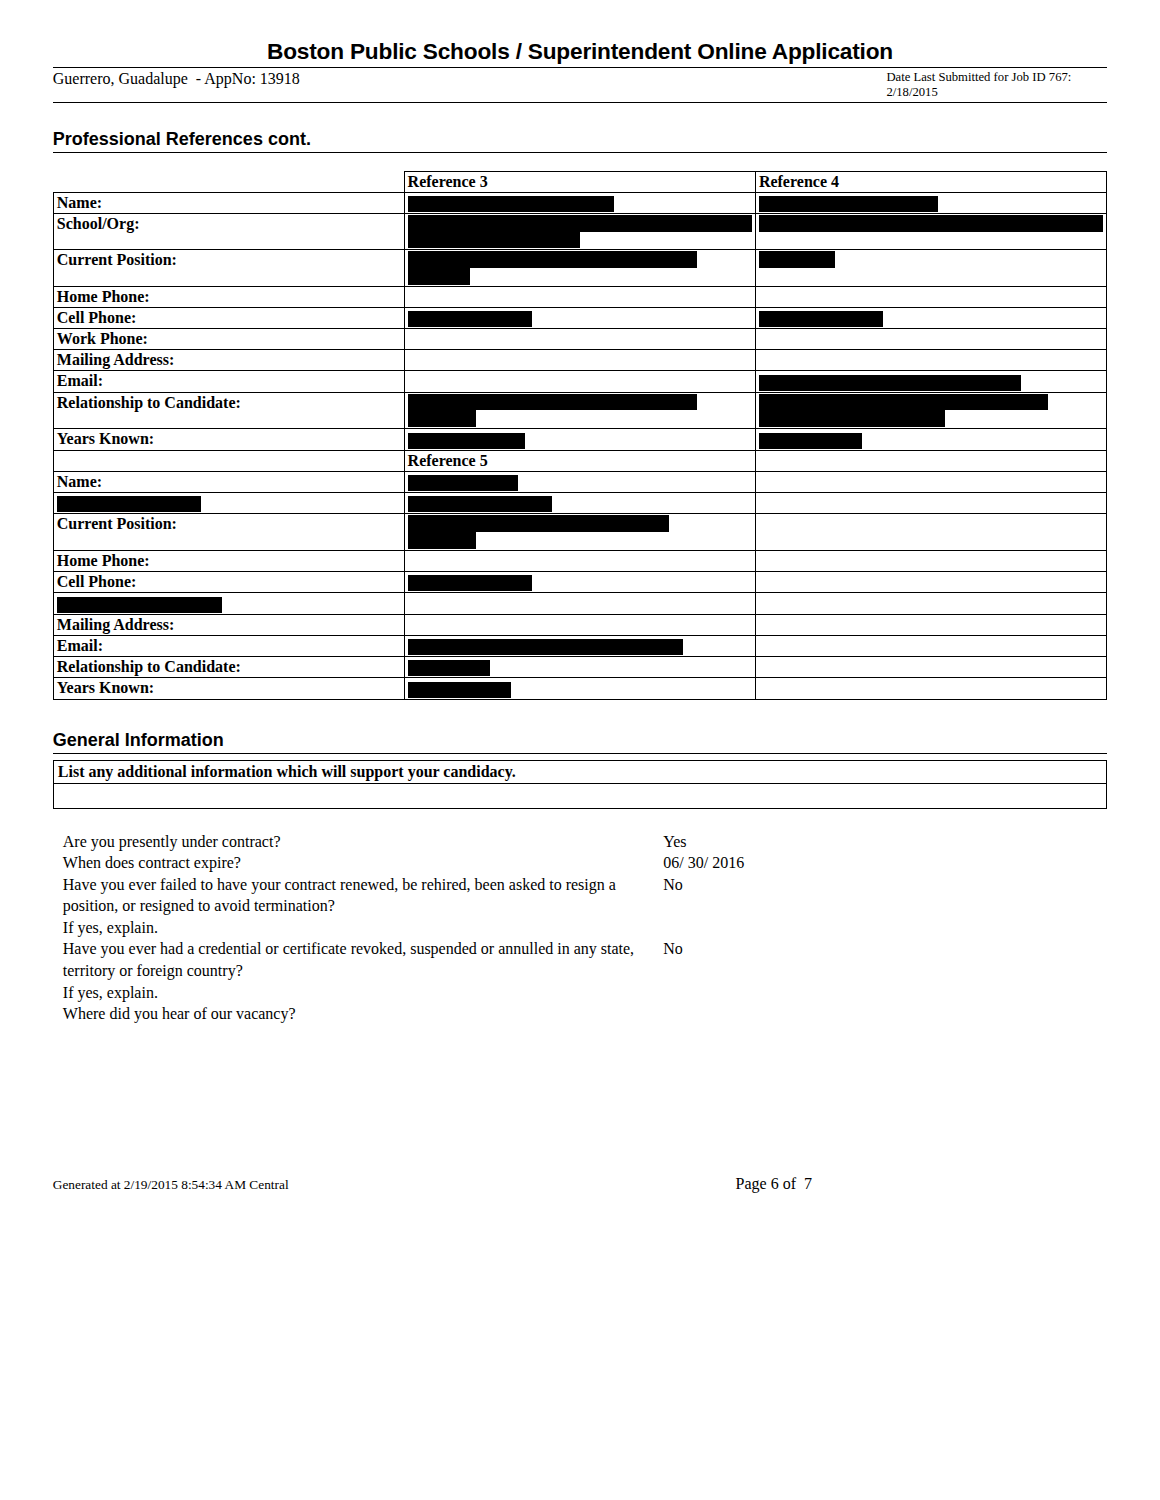Boston Public Schools / Superintendent Online Application
Guerrero, Guadalupe - AppNo: 13918
Date Last Submitted for Job ID 767:
2/18/2015
Professional References cont.
| | Reference 3 | Reference 4 |
| Name: | | |
| School/Org: | | |
| Current Position: | | |
| Home Phone: | | |
| Cell Phone: | | |
| Work Phone: | | |
| Mailing Address: | | |
| Email: | | |
| Relationship to Candidate: | | |
| Years Known: | | |
| | Reference 5 | |
| Name: | | |
| Current Position: | | |
| Home Phone: | | |
| Cell Phone: | | |
| Mailing Address: | | |
| Email: | | |
| Relationship to Candidate: | | |
| Years Known: | | |
General Information
| List any additional information which will support your candidacy. |
Are you presently under contract?
Yes
When does contract expire?
06/ 30/ 2016
Have you ever failed to have your contract renewed, be rehired, been asked to resign a position, or resigned to avoid termination?
No
If yes, explain.
Have you ever had a credential or certificate revoked, suspended or annulled in any state, territory or foreign country?
No
If yes, explain.
Where did you hear of our vacancy?
Generated at 2/19/2015 8:54:34 AM Central
Page 6 of 7